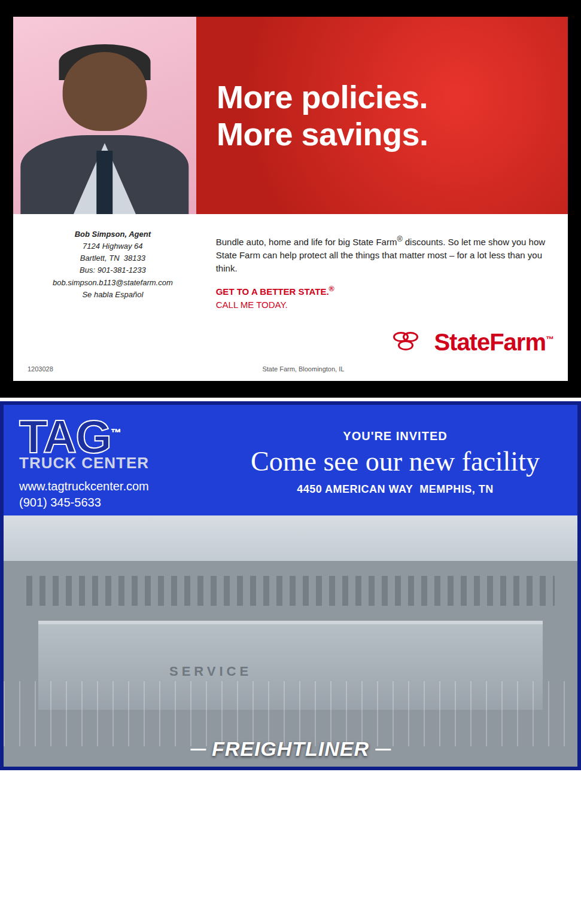More policies.
More savings.
Bob Simpson, Agent
7124 Highway 64
Bartlett, TN 38133
Bus: 901-381-1233
bob.simpson.b113@statefarm.com
Se habla Español
Bundle auto, home and life for big State Farm® discounts. So let me show you how State Farm can help protect all the things that matter most – for a lot less than you think.
GET TO A BETTER STATE.® CALL ME TODAY.
StateFarm™
1203028 State Farm, Bloomington, IL
TAG™
TRUCK CENTER
www.tagtruckcenter.com
(901) 345-5633
YOU'RE INVITED
Come see our new facility
4450 AMERICAN WAY MEMPHIS, TN
SERVICE
FREIGHTLINER